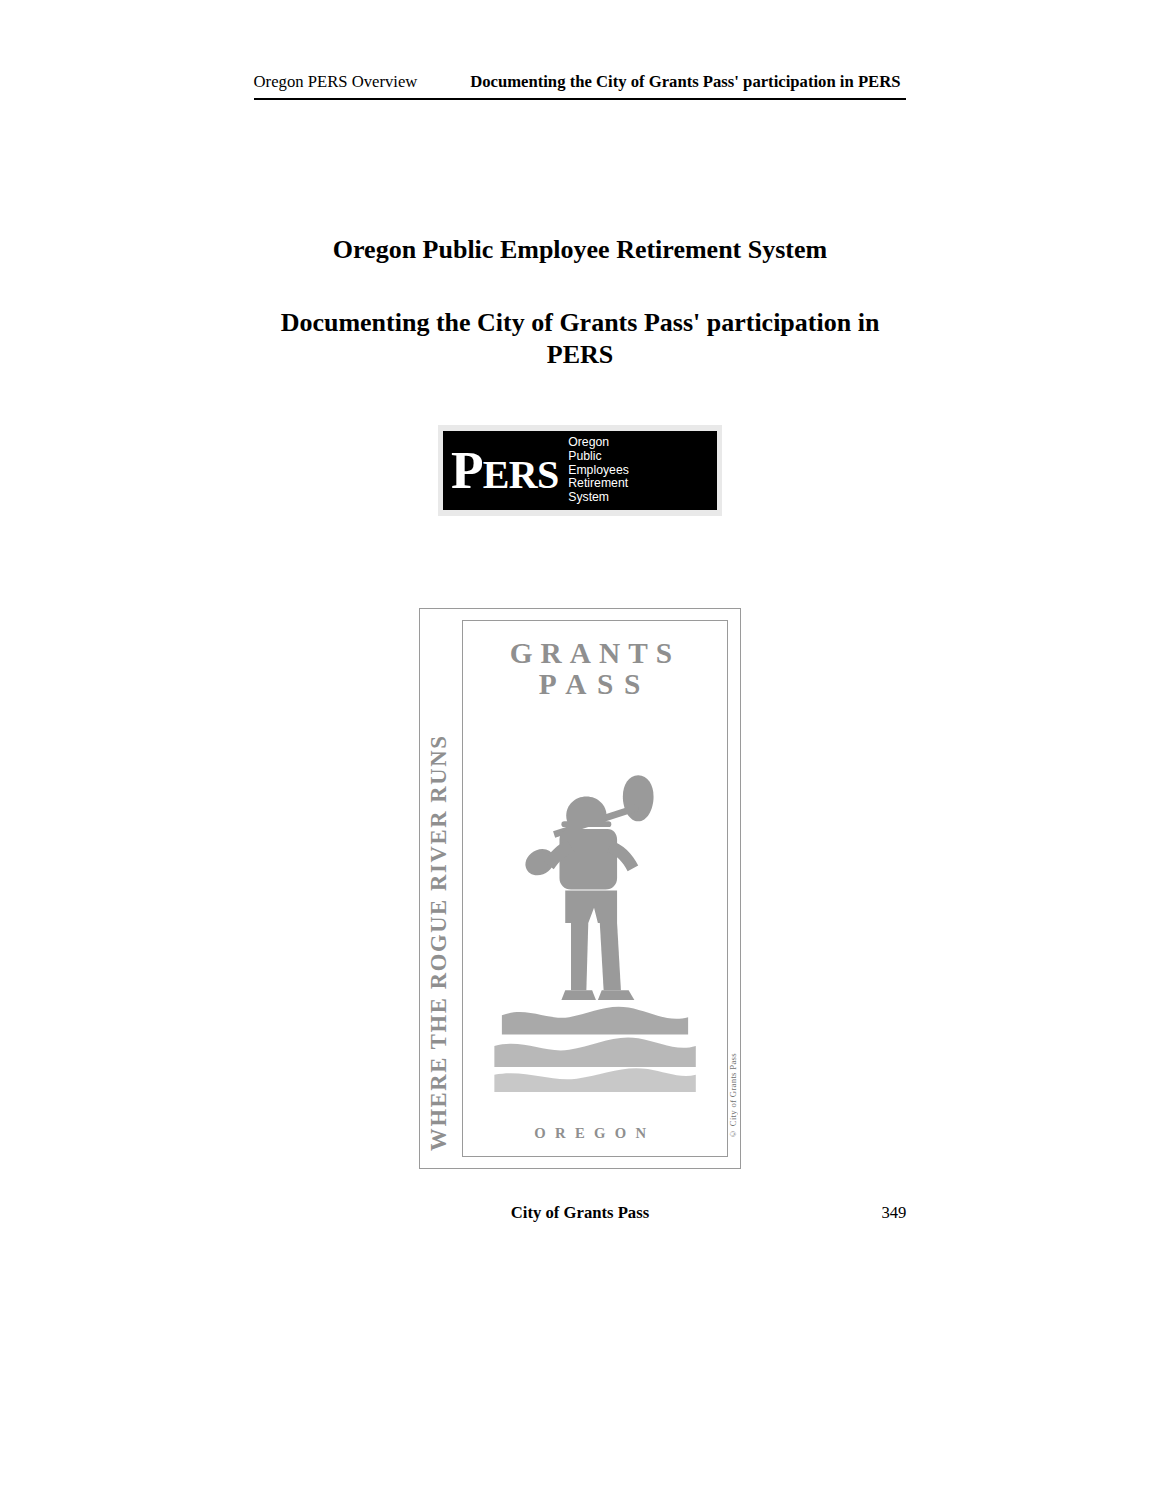Oregon PERS Overview Documenting the City of Grants Pass' participation in PERS
Oregon Public Employee Retirement System
Documenting the City of Grants Pass' participation in PERS
PERS
Oregon
Public
Employees
Retirement
System
Where the Rogue River Runs
GRANTSPASS
OREGON
© City of Grants Pass
City of Grants Pass 349